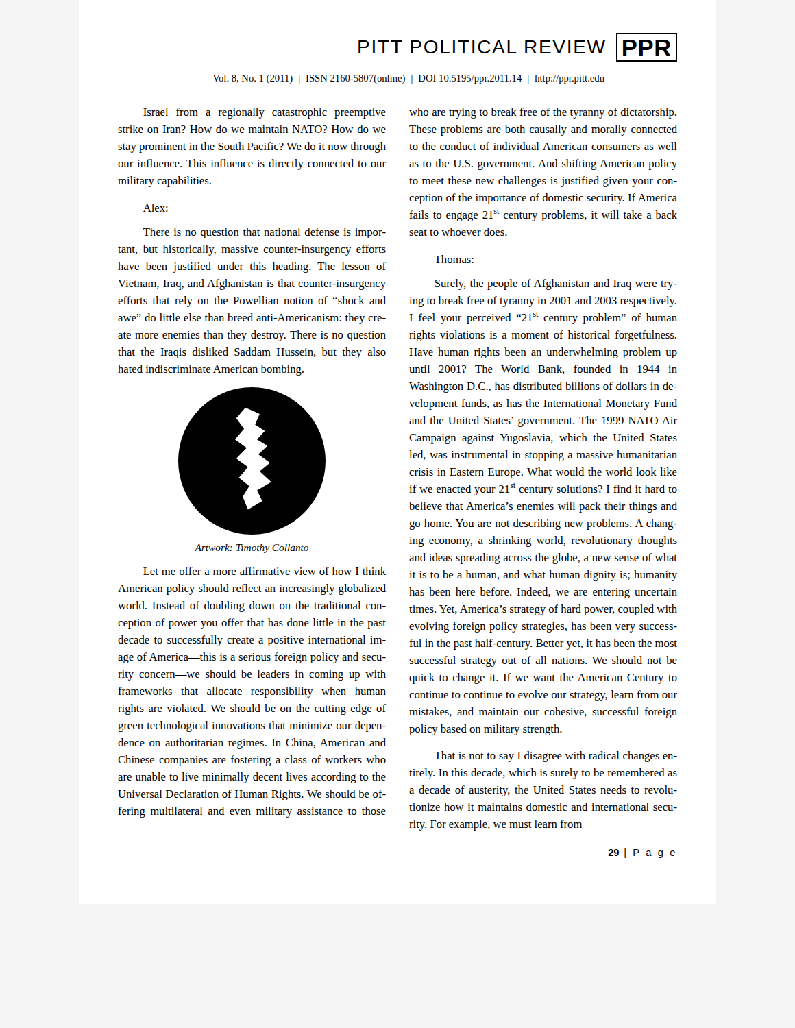PITT POLITICAL REVIEW PPR
Vol. 8, No. 1 (2011)|ISSN 2160-5807(online)|DOI 10.5195/ppr.2011.14|http://ppr.pitt.edu
Israel from a regionally catastrophic preemptive strike on Iran? How do we maintain NATO? How do we stay prominent in the South Pacific? We do it now through our influence. This influence is directly connected to our military capabilities.
Alex:
There is no question that national defense is important, but historically, massive counter-insurgency efforts have been justified under this heading. The lesson of Vietnam, Iraq, and Afghanistan is that counter-insurgency efforts that rely on the Powellian notion of “shock and awe” do little else than breed anti-Americanism: they create more enemies than they destroy. There is no question that the Iraqis disliked Saddam Hussein, but they also hated indiscriminate American bombing.
Artwork: Timothy Collanto
Let me offer a more affirmative view of how I think American policy should reflect an increasingly globalized world. Instead of doubling down on the traditional conception of power you offer that has done little in the past decade to successfully create a positive international image of America—this is a serious foreign policy and security concern—we should be leaders in coming up with frameworks that allocate responsibility when human rights are violated. We should be on the cutting edge of green technological innovations that minimize our dependence on authoritarian regimes. In China, American and Chinese companies are fostering a class of workers who are unable to live minimally decent lives according to the Universal Declaration of Human Rights. We should be offering multilateral and even military assistance to those who are trying to break free of the tyranny of dictatorship. These problems are both causally and morally connected to the conduct of individual American consumers as well as to the U.S. government. And shifting American policy to meet these new challenges is justified given your conception of the importance of domestic security. If America fails to engage 21st century problems, it will take a back seat to whoever does.
Thomas:
Surely, the people of Afghanistan and Iraq were trying to break free of tyranny in 2001 and 2003 respectively. I feel your perceived “21st century problem” of human rights violations is a moment of historical forgetfulness. Have human rights been an underwhelming problem up until 2001? The World Bank, founded in 1944 in Washington D.C., has distributed billions of dollars in development funds, as has the International Monetary Fund and the United States’ government. The 1999 NATO Air Campaign against Yugoslavia, which the United States led, was instrumental in stopping a massive humanitarian crisis in Eastern Europe. What would the world look like if we enacted your 21st century solutions? I find it hard to believe that America’s enemies will pack their things and go home. You are not describing new problems. A changing economy, a shrinking world, revolutionary thoughts and ideas spreading across the globe, a new sense of what it is to be a human, and what human dignity is; humanity has been here before. Indeed, we are entering uncertain times. Yet, America’s strategy of hard power, coupled with evolving foreign policy strategies, has been very successful in the past half-century. Better yet, it has been the most successful strategy out of all nations. We should not be quick to change it. If we want the American Century to continue to continue to evolve our strategy, learn from our mistakes, and maintain our cohesive, successful foreign policy based on military strength.
That is not to say I disagree with radical changes entirely. In this decade, which is surely to be remembered as a decade of austerity, the United States needs to revolutionize how it maintains domestic and international security. For example, we must learn from
29 | P a g e